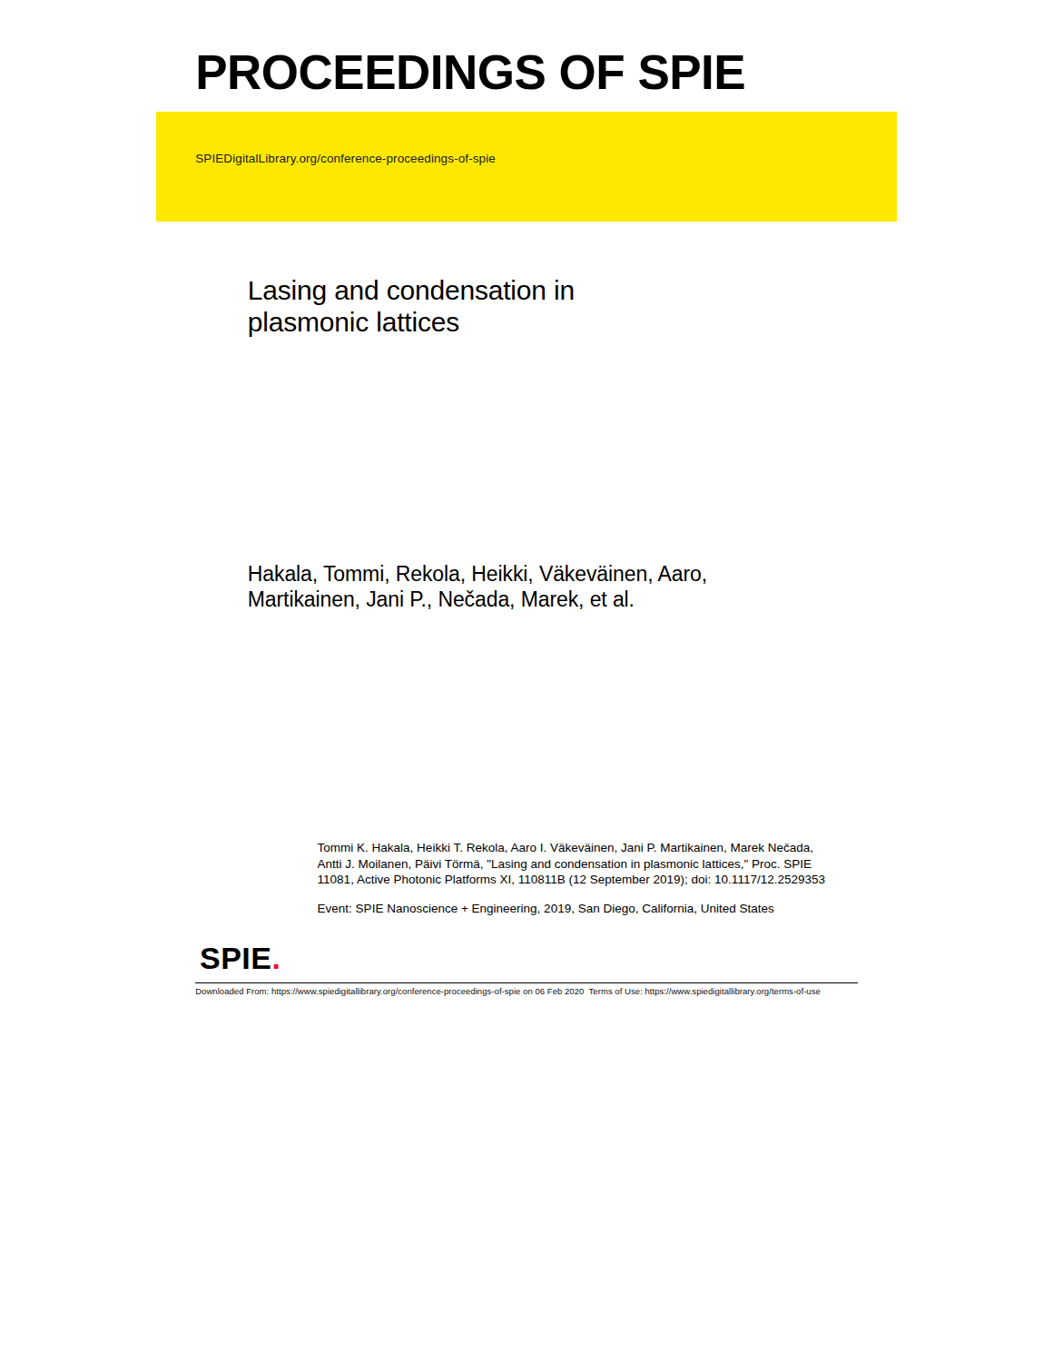PROCEEDINGS OF SPIE
SPIEDigitalLibrary.org/conference-proceedings-of-spie
Lasing and condensation in
plasmonic lattices
Hakala, Tommi, Rekola, Heikki, Väkeväinen, Aaro,
Martikainen, Jani P., Nečada, Marek, et al.
Tommi K. Hakala, Heikki T. Rekola, Aaro I. Väkeväinen, Jani P. Martikainen, Marek Nečada, Antti J. Moilanen, Päivi Törmä, "Lasing and condensation in plasmonic lattices," Proc. SPIE 11081, Active Photonic Platforms XI, 110811B (12 September 2019); doi: 10.1117/12.2529353
Event: SPIE Nanoscience + Engineering, 2019, San Diego, California, United States
SPIE.
Downloaded From: https://www.spiedigitallibrary.org/conference-proceedings-of-spie on 06 Feb 2020 Terms of Use: https://www.spiedigitallibrary.org/terms-of-use